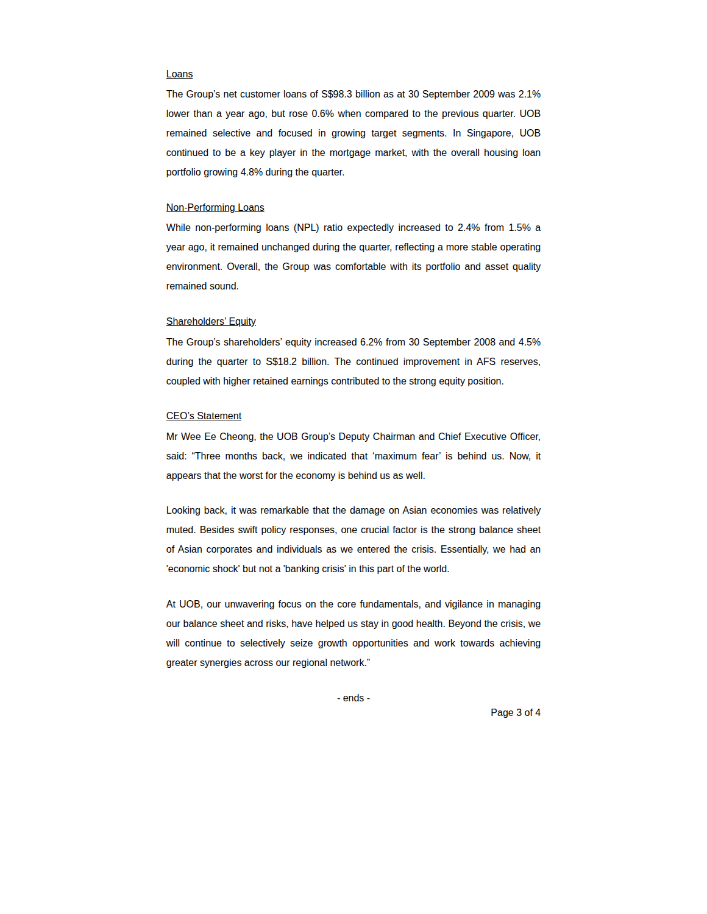Loans
The Group’s net customer loans of S$98.3 billion as at 30 September 2009 was 2.1% lower than a year ago, but rose 0.6% when compared to the previous quarter. UOB remained selective and focused in growing target segments. In Singapore, UOB continued to be a key player in the mortgage market, with the overall housing loan portfolio growing 4.8% during the quarter.
Non-Performing Loans
While non-performing loans (NPL) ratio expectedly increased to 2.4% from 1.5% a year ago, it remained unchanged during the quarter, reflecting a more stable operating environment. Overall, the Group was comfortable with its portfolio and asset quality remained sound.
Shareholders’ Equity
The Group’s shareholders’ equity increased 6.2% from 30 September 2008 and 4.5% during the quarter to S$18.2 billion. The continued improvement in AFS reserves, coupled with higher retained earnings contributed to the strong equity position.
CEO’s Statement
Mr Wee Ee Cheong, the UOB Group’s Deputy Chairman and Chief Executive Officer, said: “Three months back, we indicated that ‘maximum fear’ is behind us. Now, it appears that the worst for the economy is behind us as well.
Looking back, it was remarkable that the damage on Asian economies was relatively muted. Besides swift policy responses, one crucial factor is the strong balance sheet of Asian corporates and individuals as we entered the crisis. Essentially, we had an 'economic shock' but not a 'banking crisis' in this part of the world.
At UOB, our unwavering focus on the core fundamentals, and vigilance in managing our balance sheet and risks, have helped us stay in good health. Beyond the crisis, we will continue to selectively seize growth opportunities and work towards achieving greater synergies across our regional network.”
- ends -
Page 3 of 4